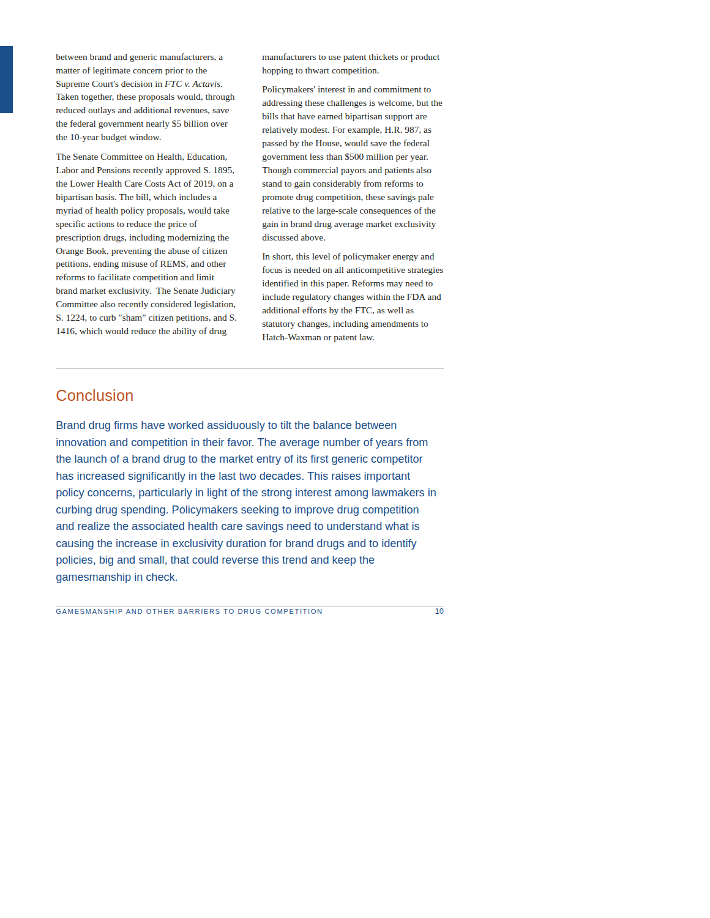between brand and generic manufacturers, a matter of legitimate concern prior to the Supreme Court's decision in FTC v. Actavis. Taken together, these proposals would, through reduced outlays and additional revenues, save the federal government nearly $5 billion over the 10-year budget window.
The Senate Committee on Health, Education, Labor and Pensions recently approved S. 1895, the Lower Health Care Costs Act of 2019, on a bipartisan basis. The bill, which includes a myriad of health policy proposals, would take specific actions to reduce the price of prescription drugs, including modernizing the Orange Book, preventing the abuse of citizen petitions, ending misuse of REMS, and other reforms to facilitate competition and limit brand market exclusivity. The Senate Judiciary Committee also recently considered legislation, S. 1224, to curb "sham" citizen petitions, and S. 1416, which would reduce the ability of drug manufacturers to use patent thickets or product hopping to thwart competition.
Policymakers' interest in and commitment to addressing these challenges is welcome, but the bills that have earned bipartisan support are relatively modest. For example, H.R. 987, as passed by the House, would save the federal government less than $500 million per year. Though commercial payors and patients also stand to gain considerably from reforms to promote drug competition, these savings pale relative to the large-scale consequences of the gain in brand drug average market exclusivity discussed above.
In short, this level of policymaker energy and focus is needed on all anticompetitive strategies identified in this paper. Reforms may need to include regulatory changes within the FDA and additional efforts by the FTC, as well as statutory changes, including amendments to Hatch-Waxman or patent law.
Conclusion
Brand drug firms have worked assiduously to tilt the balance between innovation and competition in their favor. The average number of years from the launch of a brand drug to the market entry of its first generic competitor has increased significantly in the last two decades. This raises important policy concerns, particularly in light of the strong interest among lawmakers in curbing drug spending. Policymakers seeking to improve drug competition and realize the associated health care savings need to understand what is causing the increase in exclusivity duration for brand drugs and to identify policies, big and small, that could reverse this trend and keep the gamesmanship in check.
Gamesmanship and Other Barriers to Drug Competition 10